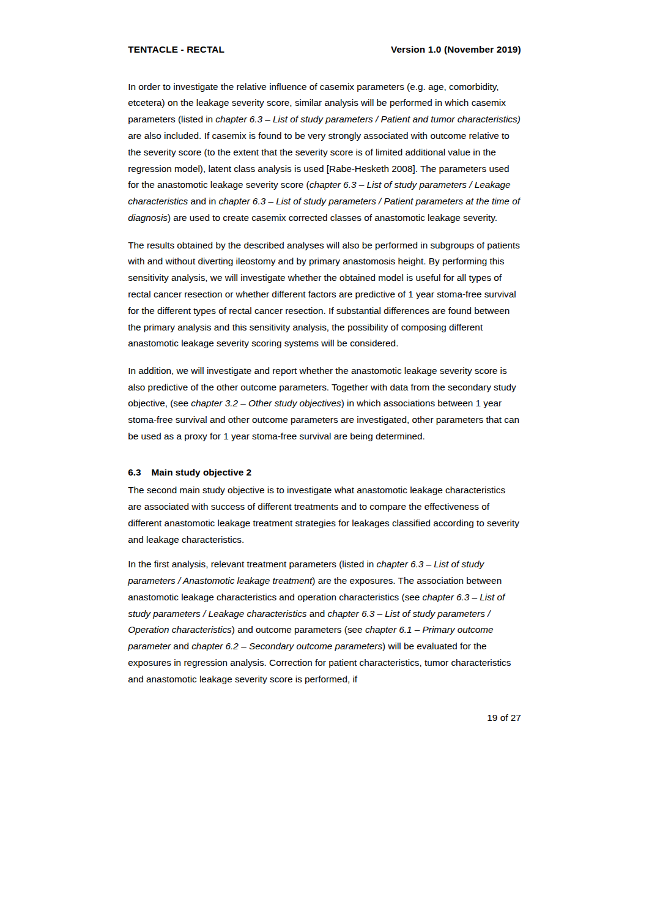TENTACLE - RECTAL
Version 1.0 (November 2019)
In order to investigate the relative influence of casemix parameters (e.g. age, comorbidity, etcetera) on the leakage severity score, similar analysis will be performed in which casemix parameters (listed in chapter 6.3 – List of study parameters / Patient and tumor characteristics) are also included. If casemix is found to be very strongly associated with outcome relative to the severity score (to the extent that the severity score is of limited additional value in the regression model), latent class analysis is used [Rabe-Hesketh 2008]. The parameters used for the anastomotic leakage severity score (chapter 6.3 – List of study parameters / Leakage characteristics and in chapter 6.3 – List of study parameters / Patient parameters at the time of diagnosis) are used to create casemix corrected classes of anastomotic leakage severity.
The results obtained by the described analyses will also be performed in subgroups of patients with and without diverting ileostomy and by primary anastomosis height. By performing this sensitivity analysis, we will investigate whether the obtained model is useful for all types of rectal cancer resection or whether different factors are predictive of 1 year stoma-free survival for the different types of rectal cancer resection. If substantial differences are found between the primary analysis and this sensitivity analysis, the possibility of composing different anastomotic leakage severity scoring systems will be considered.
In addition, we will investigate and report whether the anastomotic leakage severity score is also predictive of the other outcome parameters. Together with data from the secondary study objective, (see chapter 3.2 – Other study objectives) in which associations between 1 year stoma-free survival and other outcome parameters are investigated, other parameters that can be used as a proxy for 1 year stoma-free survival are being determined.
6.3 Main study objective 2
The second main study objective is to investigate what anastomotic leakage characteristics are associated with success of different treatments and to compare the effectiveness of different anastomotic leakage treatment strategies for leakages classified according to severity and leakage characteristics.
In the first analysis, relevant treatment parameters (listed in chapter 6.3 – List of study parameters / Anastomotic leakage treatment) are the exposures. The association between anastomotic leakage characteristics and operation characteristics (see chapter 6.3 – List of study parameters / Leakage characteristics and chapter 6.3 – List of study parameters / Operation characteristics) and outcome parameters (see chapter 6.1 – Primary outcome parameter and chapter 6.2 – Secondary outcome parameters) will be evaluated for the exposures in regression analysis. Correction for patient characteristics, tumor characteristics and anastomotic leakage severity score is performed, if
19 of 27